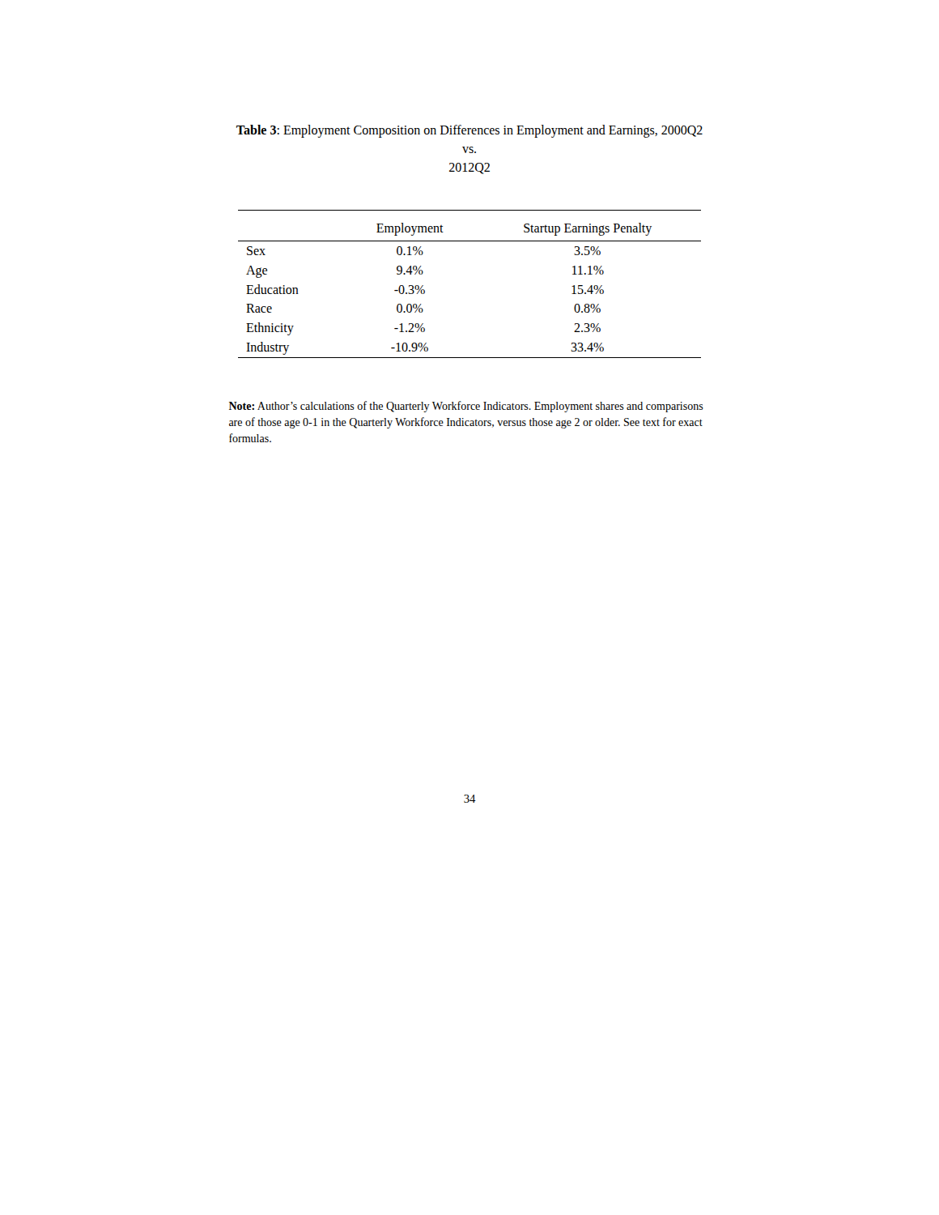Table 3: Employment Composition on Differences in Employment and Earnings, 2000Q2 vs.
2012Q2
| | Employment | Startup Earnings Penalty |
| --- | --- | --- |
| Sex | 0.1% | 3.5% |
| Age | 9.4% | 11.1% |
| Education | -0.3% | 15.4% |
| Race | 0.0% | 0.8% |
| Ethnicity | -1.2% | 2.3% |
| Industry | -10.9% | 33.4% |
Note: Author’s calculations of the Quarterly Workforce Indicators. Employment shares and comparisons are of those age 0-1 in the Quarterly Workforce Indicators, versus those age 2 or older. See text for exact formulas.
34